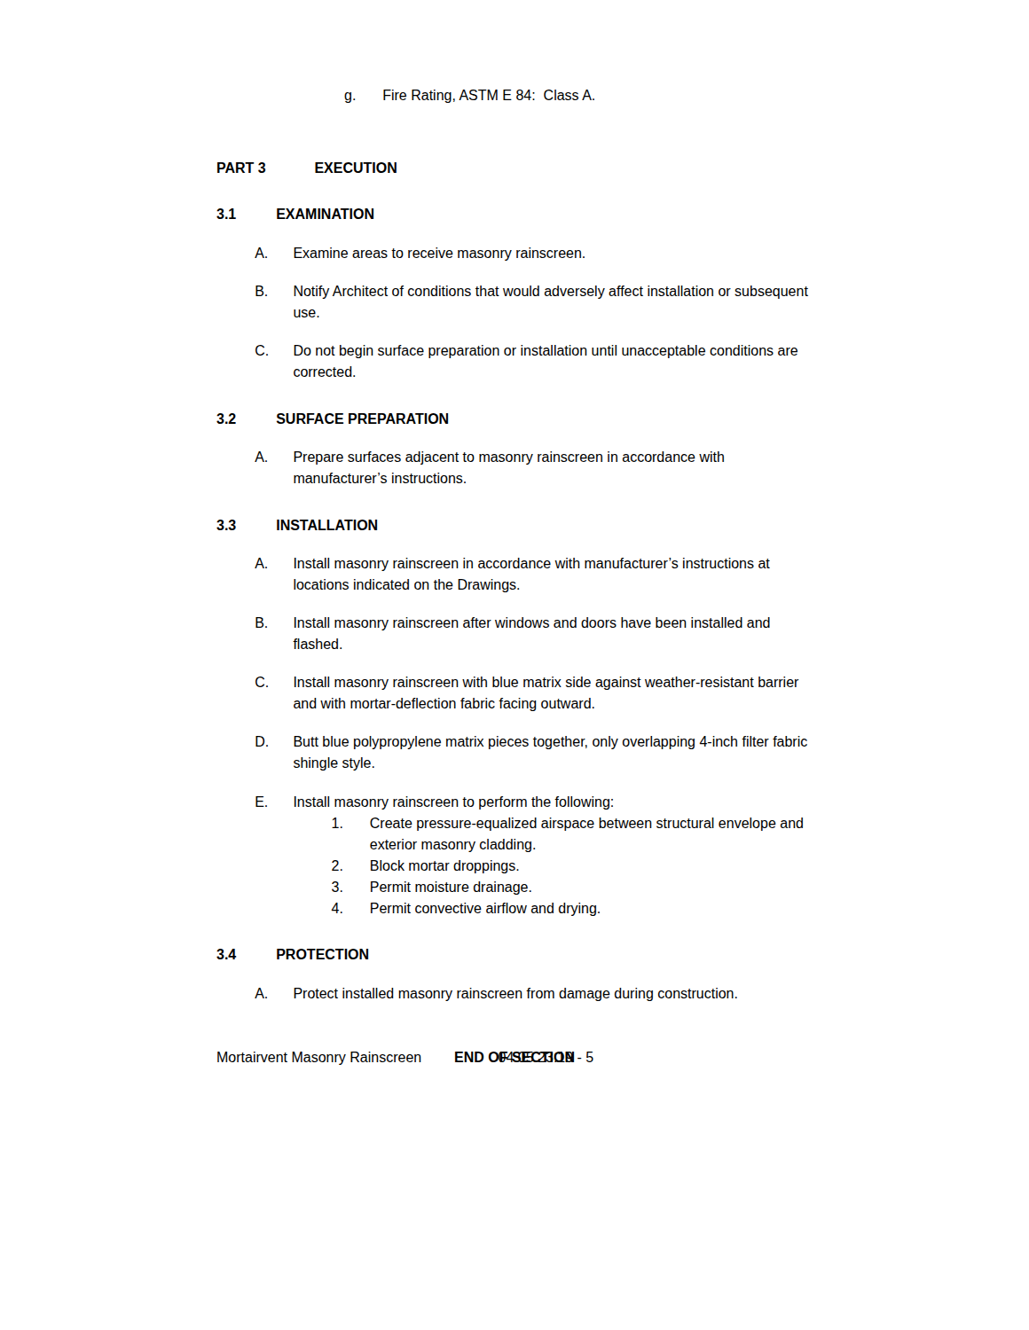g. Fire Rating, ASTM E 84: Class A.
PART 3 EXECUTION
3.1 EXAMINATION
A. Examine areas to receive masonry rainscreen.
B. Notify Architect of conditions that would adversely affect installation or subsequent use.
C. Do not begin surface preparation or installation until unacceptable conditions are corrected.
3.2 SURFACE PREPARATION
A. Prepare surfaces adjacent to masonry rainscreen in accordance with manufacturer’s instructions.
3.3 INSTALLATION
A. Install masonry rainscreen in accordance with manufacturer’s instructions at locations indicated on the Drawings.
B. Install masonry rainscreen after windows and doors have been installed and flashed.
C. Install masonry rainscreen with blue matrix side against weather-resistant barrier and with mortar-deflection fabric facing outward.
D. Butt blue polypropylene matrix pieces together, only overlapping 4-inch filter fabric shingle style.
E. Install masonry rainscreen to perform the following:
1. Create pressure-equalized airspace between structural envelope and exterior masonry cladding.
2. Block mortar droppings.
3. Permit moisture drainage.
4. Permit convective airflow and drying.
3.4 PROTECTION
A. Protect installed masonry rainscreen from damage during construction.
END OF SECTION
Mortairvent Masonry Rainscreen 04 05 23.19 - 5